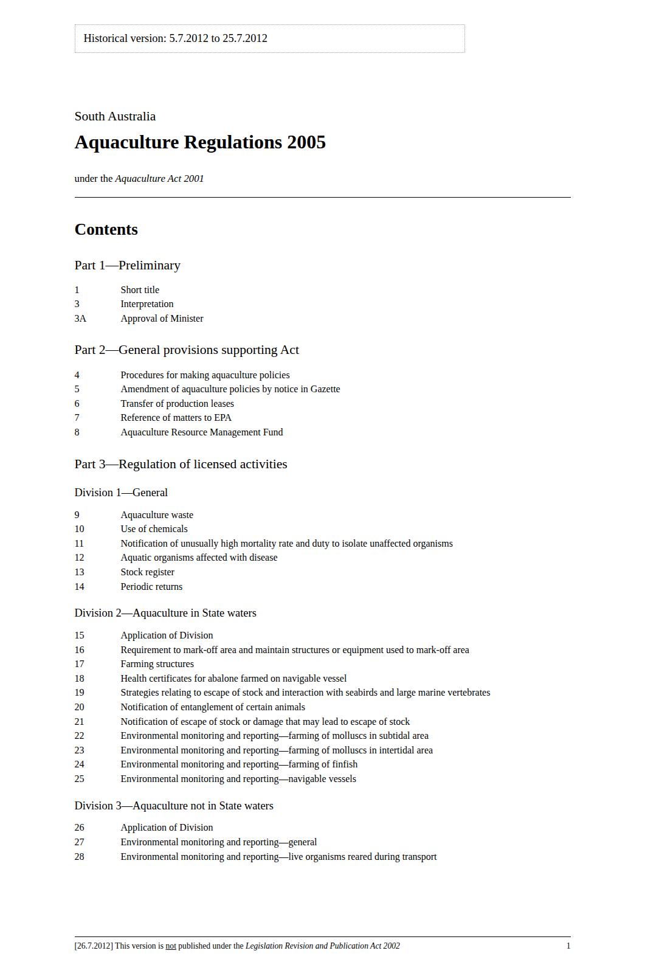Historical version: 5.7.2012 to 25.7.2012
South Australia
Aquaculture Regulations 2005
under the Aquaculture Act 2001
Contents
Part 1—Preliminary
| 1 | Short title |
| 3 | Interpretation |
| 3A | Approval of Minister |
Part 2—General provisions supporting Act
| 4 | Procedures for making aquaculture policies |
| 5 | Amendment of aquaculture policies by notice in Gazette |
| 6 | Transfer of production leases |
| 7 | Reference of matters to EPA |
| 8 | Aquaculture Resource Management Fund |
Part 3—Regulation of licensed activities
Division 1—General
| 9 | Aquaculture waste |
| 10 | Use of chemicals |
| 11 | Notification of unusually high mortality rate and duty to isolate unaffected organisms |
| 12 | Aquatic organisms affected with disease |
| 13 | Stock register |
| 14 | Periodic returns |
Division 2—Aquaculture in State waters
| 15 | Application of Division |
| 16 | Requirement to mark-off area and maintain structures or equipment used to mark-off area |
| 17 | Farming structures |
| 18 | Health certificates for abalone farmed on navigable vessel |
| 19 | Strategies relating to escape of stock and interaction with seabirds and large marine vertebrates |
| 20 | Notification of entanglement of certain animals |
| 21 | Notification of escape of stock or damage that may lead to escape of stock |
| 22 | Environmental monitoring and reporting—farming of molluscs in subtidal area |
| 23 | Environmental monitoring and reporting—farming of molluscs in intertidal area |
| 24 | Environmental monitoring and reporting—farming of finfish |
| 25 | Environmental monitoring and reporting—navigable vessels |
Division 3—Aquaculture not in State waters
| 26 | Application of Division |
| 27 | Environmental monitoring and reporting—general |
| 28 | Environmental monitoring and reporting—live organisms reared during transport |
[26.7.2012] This version is not published under the Legislation Revision and Publication Act 2002 1